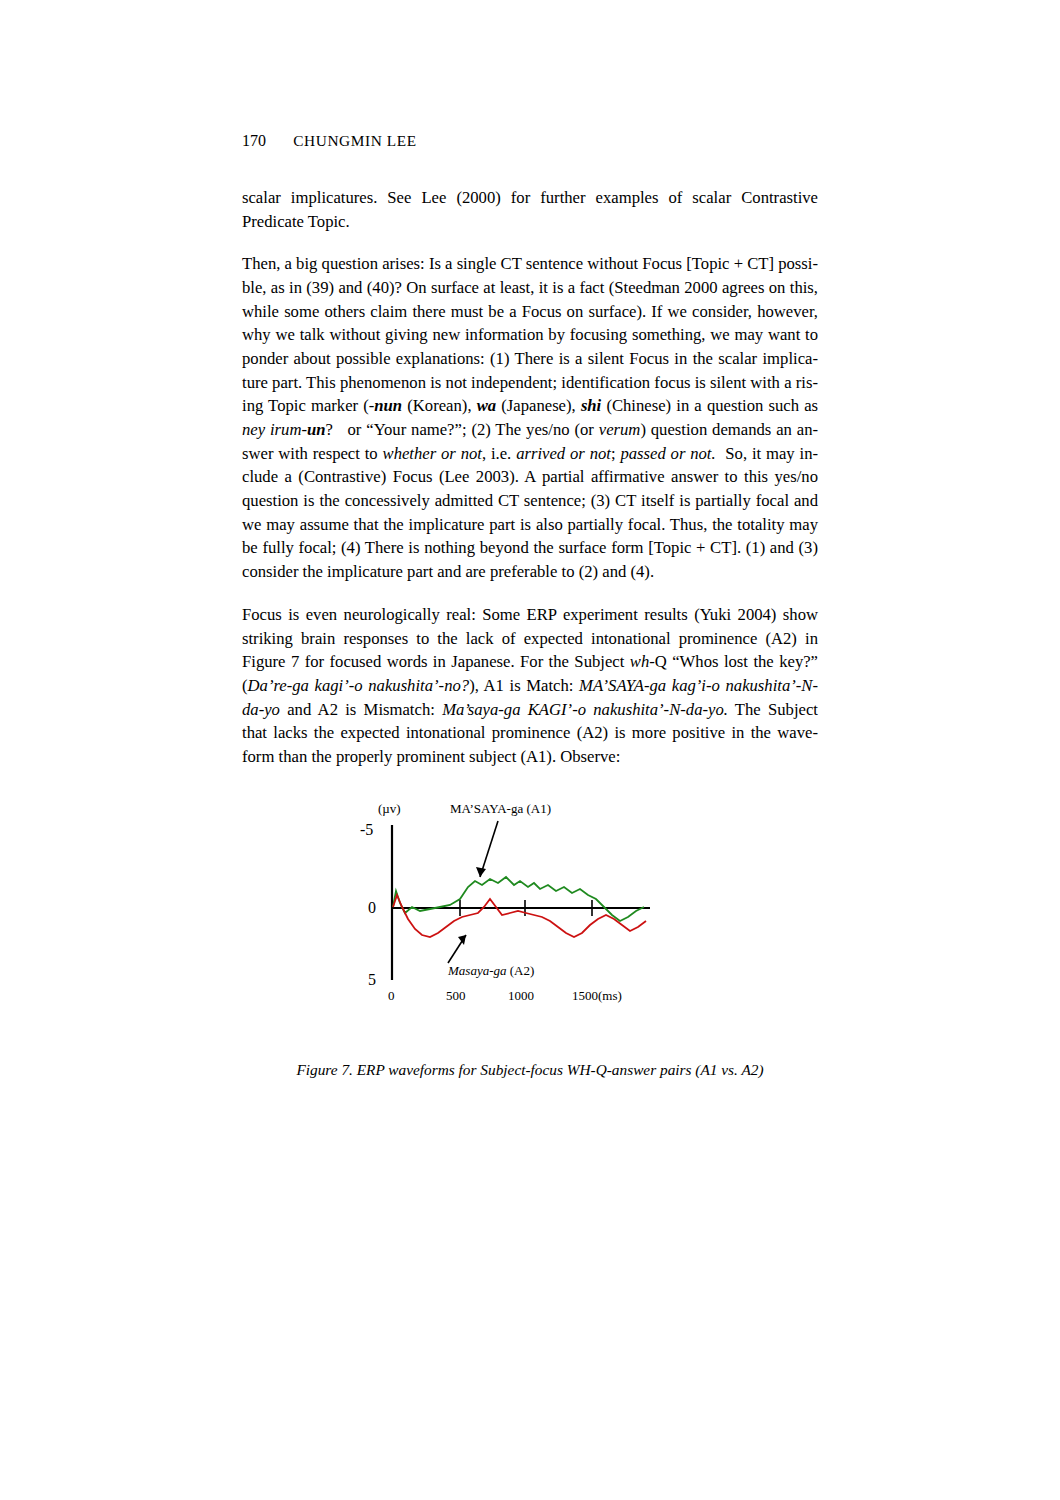170 CHUNGMIN LEE
scalar implicatures. See Lee (2000) for further examples of scalar Contrastive Predicate Topic.
Then, a big question arises: Is a single CT sentence without Focus [Topic + CT] possible, as in (39) and (40)? On surface at least, it is a fact (Steedman 2000 agrees on this, while some others claim there must be a Focus on surface). If we consider, however, why we talk without giving new information by focusing something, we may want to ponder about possible explanations: (1) There is a silent Focus in the scalar implicature part. This phenomenon is not independent; identification focus is silent with a rising Topic marker (-nun (Korean), wa (Japanese), shi (Chinese) in a question such as ney irum-un? or “Your name?”; (2) The yes/no (or verum) question demands an answer with respect to whether or not, i.e. arrived or not; passed or not. So, it may include a (Contrastive) Focus (Lee 2003). A partial affirmative answer to this yes/no question is the concessively admitted CT sentence; (3) CT itself is partially focal and we may assume that the implicature part is also partially focal. Thus, the totality may be fully focal; (4) There is nothing beyond the surface form [Topic + CT]. (1) and (3) consider the implicature part and are preferable to (2) and (4).
Focus is even neurologically real: Some ERP experiment results (Yuki 2004) show striking brain responses to the lack of expected intonational prominence (A2) in Figure 7 for focused words in Japanese. For the Subject wh-Q “Whos lost the key?” (Da’re-ga kagi’-o nakushita’-no?), A1 is Match: MA’SAYA-ga kag’i-o nakushita’-N-da-yo and A2 is Mismatch: Ma’saya-ga KAGI’-o nakushita’-N-da-yo. The Subject that lacks the expected intonational prominence (A2) is more positive in the waveform than the properly prominent subject (A1). Observe:
(µv) MA’SAYA-ga (A1) -5 0 5 0 500 1000 1500(ms) Masaya-ga (A2)
Figure 7. ERP waveforms for Subject-focus WH-Q-answer pairs (A1 vs. A2)